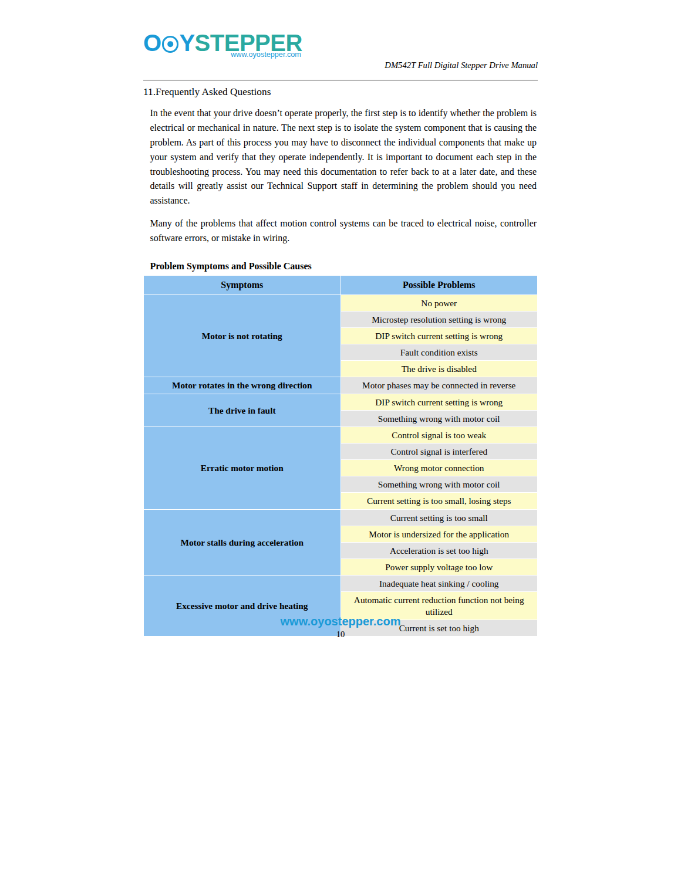O YSTEPPER
www.oyostepper.com
DM542T Full Digital Stepper Drive Manual
11.Frequently Asked Questions
In the event that your drive doesn’t operate properly, the first step is to identify whether the problem is electrical or mechanical in nature. The next step is to isolate the system component that is causing the problem. As part of this process you may have to disconnect the individual components that make up your system and verify that they operate independently. It is important to document each step in the troubleshooting process. You may need this documentation to refer back to at a later date, and these details will greatly assist our Technical Support staff in determining the problem should you need assistance.
Many of the problems that affect motion control systems can be traced to electrical noise, controller software errors, or mistake in wiring.
Problem Symptoms and Possible Causes
| Symptoms | Possible Problems |
| --- | --- |
| Motor is not rotating | No power |
| Microstep resolution setting is wrong |
| DIP switch current setting is wrong |
| Fault condition exists |
| The drive is disabled |
| Motor rotates in the wrong direction | Motor phases may be connected in reverse |
| The drive in fault | DIP switch current setting is wrong |
| Something wrong with motor coil |
| Erratic motor motion | Control signal is too weak |
| Control signal is interfered |
| Wrong motor connection |
| Something wrong with motor coil |
| Current setting is too small, losing steps |
| Motor stalls during acceleration | Current setting is too small |
| Motor is undersized for the application |
| Acceleration is set too high |
| Power supply voltage too low |
| Excessive motor and drive heating | Inadequate heat sinking / cooling |
| Automatic current reduction function not being utilized |
| Current is set too high |
www.oyostepper.com
10